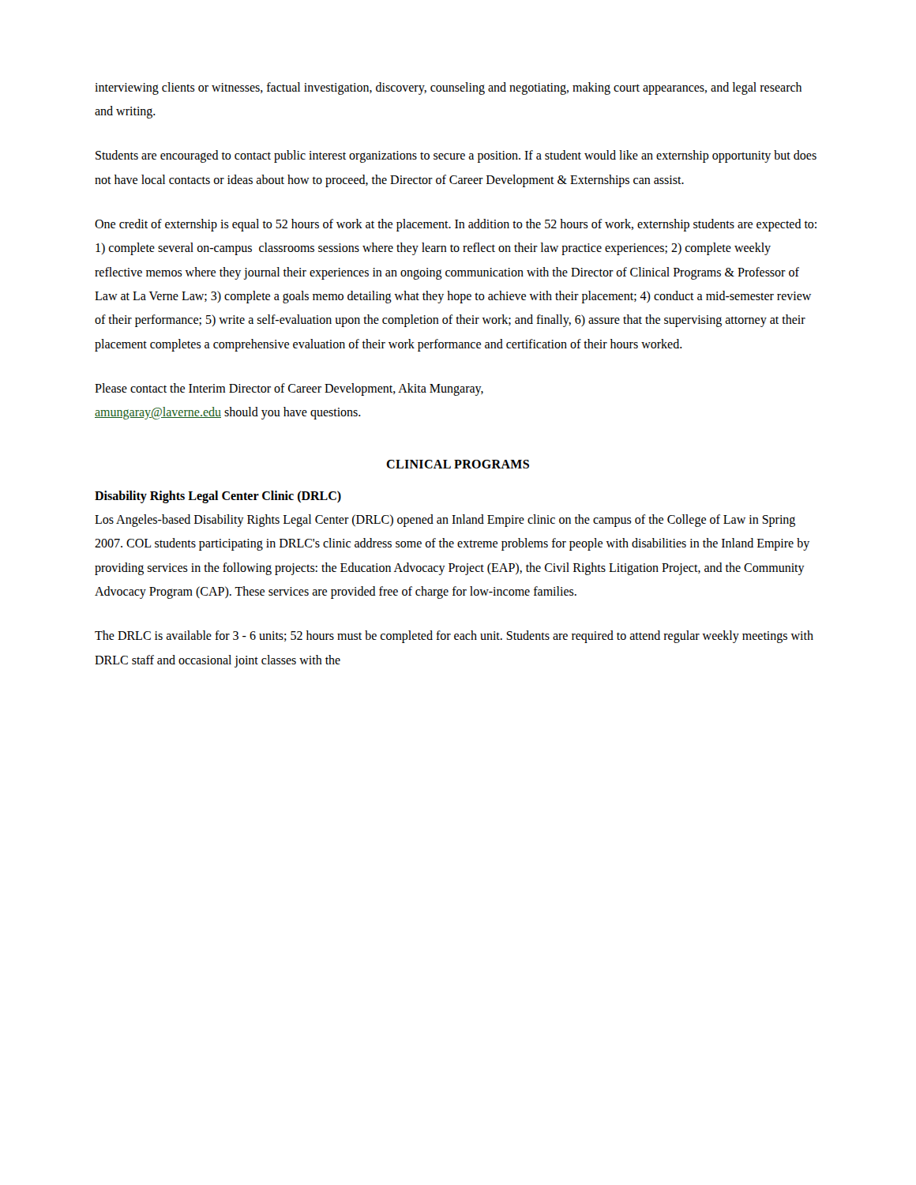interviewing clients or witnesses, factual investigation, discovery, counseling and negotiating, making court appearances, and legal research and writing.
Students are encouraged to contact public interest organizations to secure a position. If a student would like an externship opportunity but does not have local contacts or ideas about how to proceed, the Director of Career Development & Externships can assist.
One credit of externship is equal to 52 hours of work at the placement. In addition to the 52 hours of work, externship students are expected to: 1) complete several on-campus classrooms sessions where they learn to reflect on their law practice experiences; 2) complete weekly reflective memos where they journal their experiences in an ongoing communication with the Director of Clinical Programs & Professor of Law at La Verne Law; 3) complete a goals memo detailing what they hope to achieve with their placement; 4) conduct a mid-semester review of their performance; 5) write a self-evaluation upon the completion of their work; and finally, 6) assure that the supervising attorney at their placement completes a comprehensive evaluation of their work performance and certification of their hours worked.
Please contact the Interim Director of Career Development, Akita Mungaray,
amungaray@laverne.edu should you have questions.
CLINICAL PROGRAMS
Disability Rights Legal Center Clinic (DRLC)
Los Angeles-based Disability Rights Legal Center (DRLC) opened an Inland Empire clinic on the campus of the College of Law in Spring 2007. COL students participating in DRLC's clinic address some of the extreme problems for people with disabilities in the Inland Empire by providing services in the following projects: the Education Advocacy Project (EAP), the Civil Rights Litigation Project, and the Community Advocacy Program (CAP). These services are provided free of charge for low-income families.
The DRLC is available for 3 - 6 units; 52 hours must be completed for each unit. Students are required to attend regular weekly meetings with DRLC staff and occasional joint classes with the